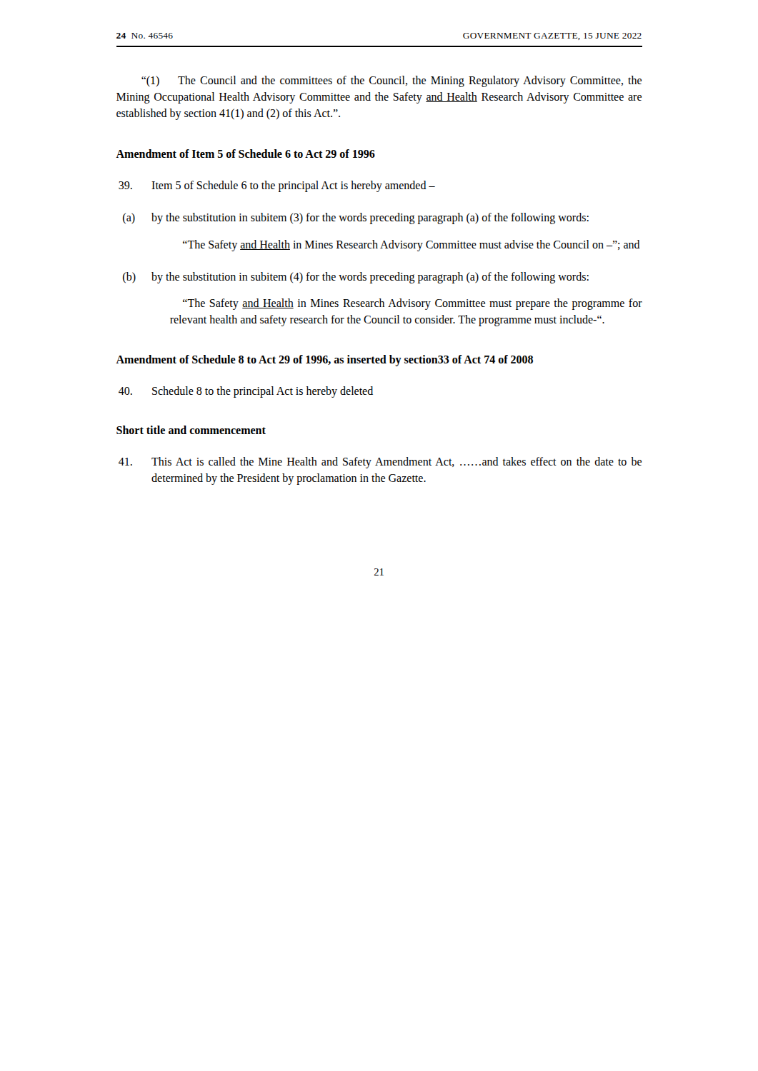24 No. 46546 Government Gazette, 15 June 2022
“(1) The Council and the committees of the Council, the Mining Regulatory Advisory Committee, the Mining Occupational Health Advisory Committee and the Safety and Health Research Advisory Committee are established by section 41(1) and (2) of this Act.”.
Amendment of Item 5 of Schedule 6 to Act 29 of 1996
39. Item 5 of Schedule 6 to the principal Act is hereby amended –
(a) by the substitution in subitem (3) for the words preceding paragraph (a) of the following words:
“The Safety and Health in Mines Research Advisory Committee must advise the Council on –”; and
(b) by the substitution in subitem (4) for the words preceding paragraph (a) of the following words:
“The Safety and Health in Mines Research Advisory Committee must prepare the programme for relevant health and safety research for the Council to consider. The programme must include-“.
Amendment of Schedule 8 to Act 29 of 1996, as inserted by section33 of Act 74 of 2008
40. Schedule 8 to the principal Act is hereby deleted
Short title and commencement
41. This Act is called the Mine Health and Safety Amendment Act, ……and takes effect on the date to be determined by the President by proclamation in the Gazette.
21